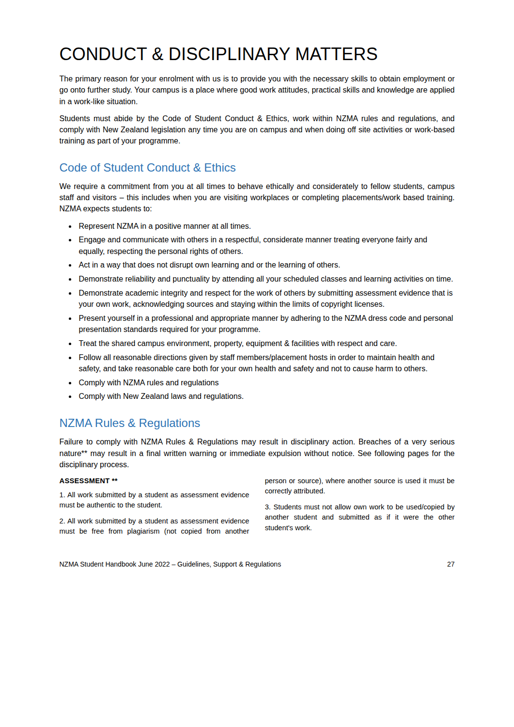CONDUCT & DISCIPLINARY MATTERS
The primary reason for your enrolment with us is to provide you with the necessary skills to obtain employment or go onto further study. Your campus is a place where good work attitudes, practical skills and knowledge are applied in a work-like situation.
Students must abide by the Code of Student Conduct & Ethics, work within NZMA rules and regulations, and comply with New Zealand legislation any time you are on campus and when doing off site activities or work-based training as part of your programme.
Code of Student Conduct & Ethics
We require a commitment from you at all times to behave ethically and considerately to fellow students, campus staff and visitors – this includes when you are visiting workplaces or completing placements/work based training. NZMA expects students to:
Represent NZMA in a positive manner at all times.
Engage and communicate with others in a respectful, considerate manner treating everyone fairly and equally, respecting the personal rights of others.
Act in a way that does not disrupt own learning and or the learning of others.
Demonstrate reliability and punctuality by attending all your scheduled classes and learning activities on time.
Demonstrate academic integrity and respect for the work of others by submitting assessment evidence that is your own work, acknowledging sources and staying within the limits of copyright licenses.
Present yourself in a professional and appropriate manner by adhering to the NZMA dress code and personal presentation standards required for your programme.
Treat the shared campus environment, property, equipment & facilities with respect and care.
Follow all reasonable directions given by staff members/placement hosts in order to maintain health and safety, and take reasonable care both for your own health and safety and not to cause harm to others.
Comply with NZMA rules and regulations
Comply with New Zealand laws and regulations.
NZMA Rules & Regulations
Failure to comply with NZMA Rules & Regulations may result in disciplinary action. Breaches of a very serious nature** may result in a final written warning or immediate expulsion without notice. See following pages for the disciplinary process.
ASSESSMENT **
1. All work submitted by a student as assessment evidence must be authentic to the student.
2. All work submitted by a student as assessment evidence must be free from plagiarism (not copied from another person or source), where another source is used it must be correctly attributed.
3. Students must not allow own work to be used/copied by another student and submitted as if it were the other student's work.
NZMA Student Handbook June 2022 – Guidelines, Support & Regulations 27